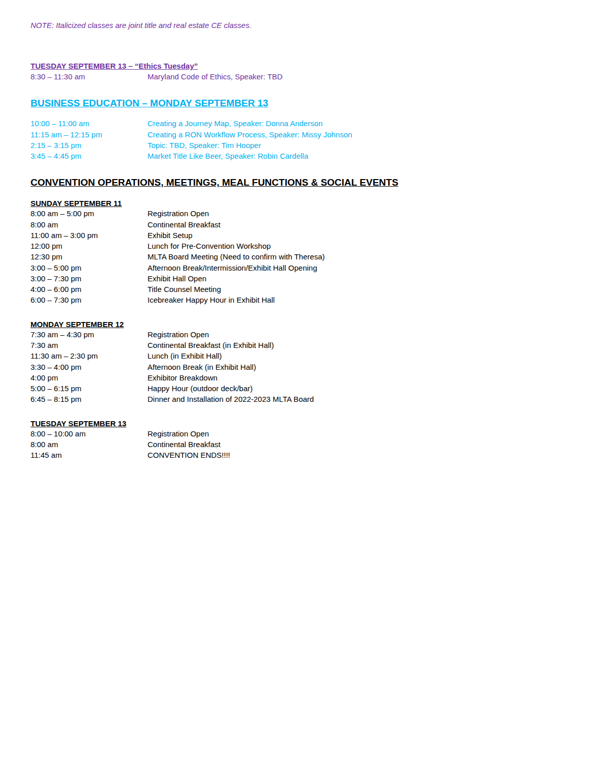NOTE: Italicized classes are joint title and real estate CE classes.
TUESDAY SEPTEMBER 13 – “Ethics Tuesday”
| 8:30 – 11:30 am | Maryland Code of Ethics, Speaker: TBD |
BUSINESS EDUCATION – MONDAY SEPTEMBER 13
| 10:00 – 11:00 am | Creating a Journey Map, Speaker: Donna Anderson |
| 11:15 am – 12:15 pm | Creating a RON Workflow Process, Speaker: Missy Johnson |
| 2:15 – 3:15 pm | Topic: TBD, Speaker: Tim Hooper |
| 3:45 – 4:45 pm | Market Title Like Beer, Speaker: Robin Cardella |
CONVENTION OPERATIONS, MEETINGS, MEAL FUNCTIONS & SOCIAL EVENTS
SUNDAY SEPTEMBER 11
| 8:00 am – 5:00 pm | Registration Open |
| 8:00 am | Continental Breakfast |
| 11:00 am – 3:00 pm | Exhibit Setup |
| 12:00 pm | Lunch for Pre-Convention Workshop |
| 12:30 pm | MLTA Board Meeting (Need to confirm with Theresa) |
| 3:00 – 5:00 pm | Afternoon Break/Intermission/Exhibit Hall Opening |
| 3:00 – 7:30 pm | Exhibit Hall Open |
| 4:00 – 6:00 pm | Title Counsel Meeting |
| 6:00 – 7:30 pm | Icebreaker Happy Hour in Exhibit Hall |
MONDAY SEPTEMBER 12
| 7:30 am – 4:30 pm | Registration Open |
| 7:30 am | Continental Breakfast (in Exhibit Hall) |
| 11:30 am – 2:30 pm | Lunch (in Exhibit Hall) |
| 3:30 – 4:00 pm | Afternoon Break (in Exhibit Hall) |
| 4:00 pm | Exhibitor Breakdown |
| 5:00 – 6:15 pm | Happy Hour (outdoor deck/bar) |
| 6:45 – 8:15 pm | Dinner and Installation of 2022-2023 MLTA Board |
TUESDAY SEPTEMBER 13
| 8:00 – 10:00 am | Registration Open |
| 8:00 am | Continental Breakfast |
| 11:45 am | CONVENTION ENDS!!!! |